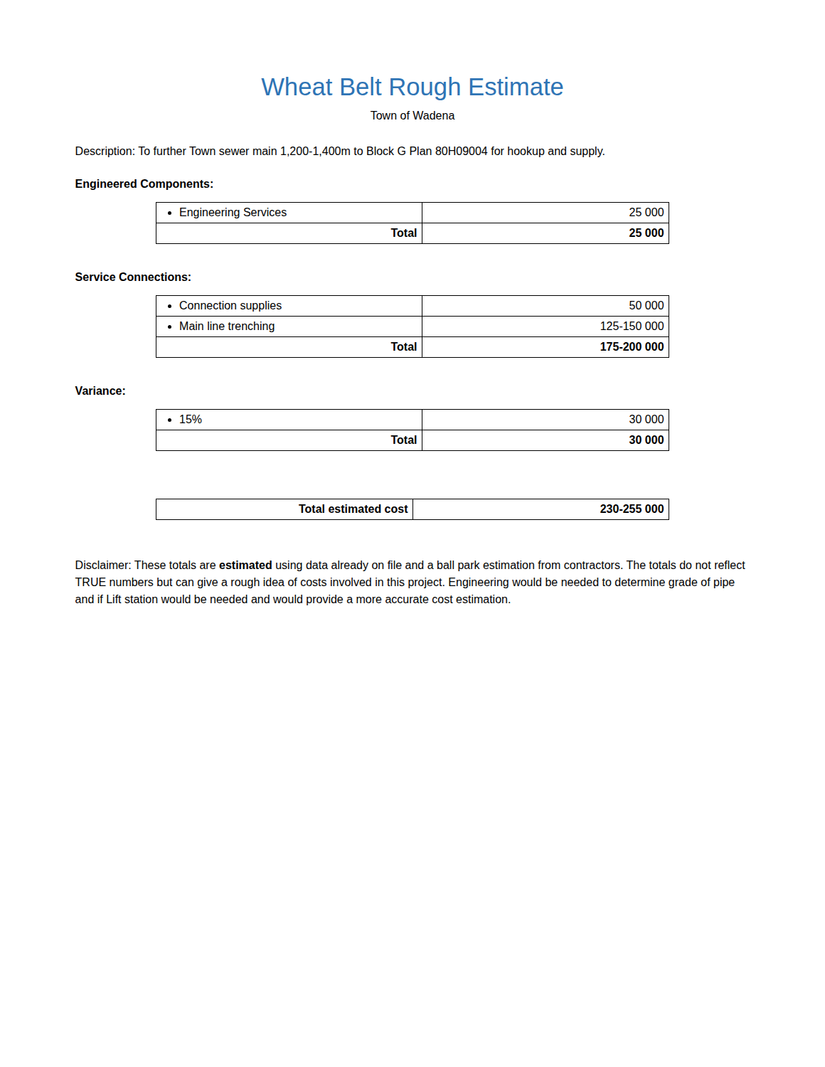Wheat Belt Rough Estimate
Town of Wadena
Description: To further Town sewer main 1,200-1,400m to Block G Plan 80H09004 for hookup and supply.
Engineered Components:
| Engineering Services | 25 000 |
| Total | 25 000 |
Service Connections:
| Connection supplies | 50 000 |
| Main line trenching | 125-150 000 |
| Total | 175-200 000 |
Variance:
| 15% | 30 000 |
| Total | 30 000 |
| Total estimated cost | 230-255 000 |
Disclaimer: These totals are estimated using data already on file and a ball park estimation from contractors. The totals do not reflect TRUE numbers but can give a rough idea of costs involved in this project. Engineering would be needed to determine grade of pipe and if Lift station would be needed and would provide a more accurate cost estimation.